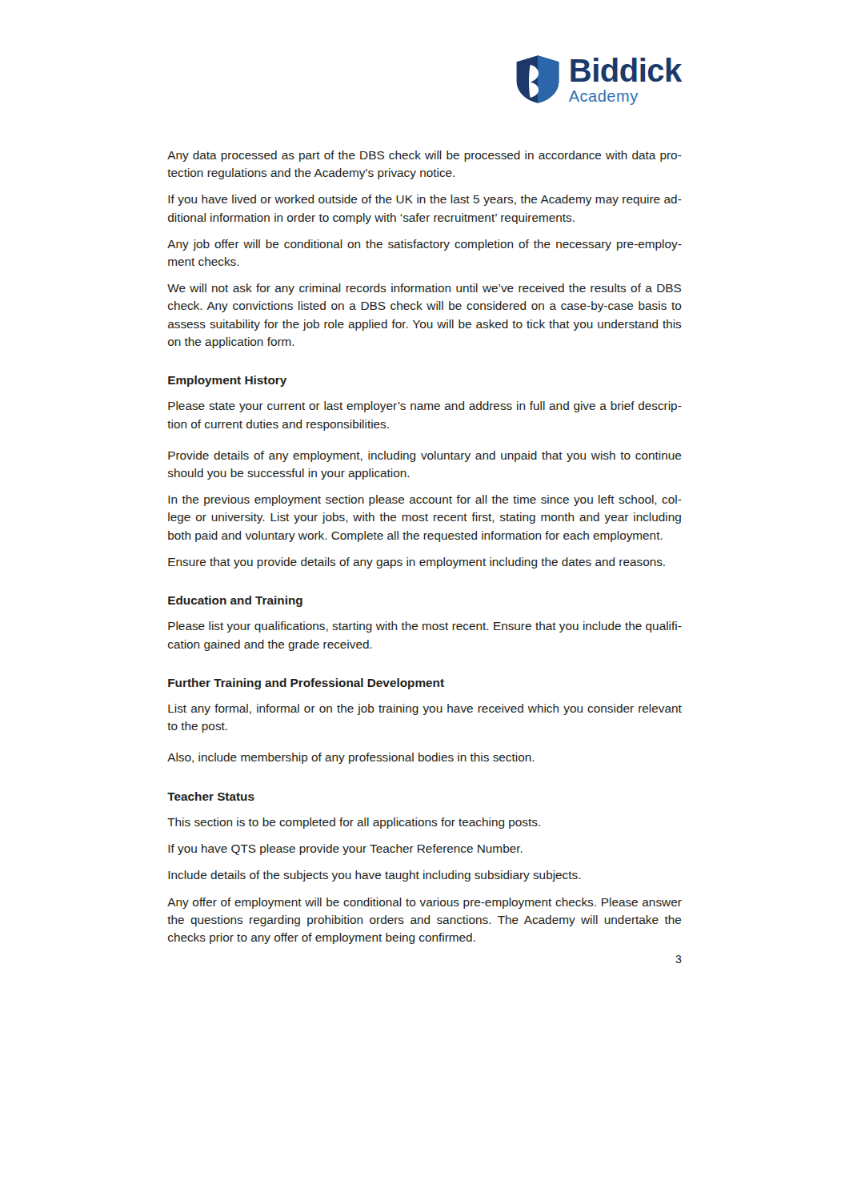Biddick Academy
Any data processed as part of the DBS check will be processed in accordance with data protection regulations and the Academy’s privacy notice.
If you have lived or worked outside of the UK in the last 5 years, the Academy may require additional information in order to comply with ‘safer recruitment’ requirements.
Any job offer will be conditional on the satisfactory completion of the necessary pre-employment checks.
We will not ask for any criminal records information until we’ve received the results of a DBS check. Any convictions listed on a DBS check will be considered on a case-by-case basis to assess suitability for the job role applied for. You will be asked to tick that you understand this on the application form.
Employment History
Please state your current or last employer’s name and address in full and give a brief description of current duties and responsibilities.
Provide details of any employment, including voluntary and unpaid that you wish to continue should you be successful in your application.
In the previous employment section please account for all the time since you left school, college or university. List your jobs, with the most recent first, stating month and year including both paid and voluntary work. Complete all the requested information for each employment.
Ensure that you provide details of any gaps in employment including the dates and reasons.
Education and Training
Please list your qualifications, starting with the most recent. Ensure that you include the qualification gained and the grade received.
Further Training and Professional Development
List any formal, informal or on the job training you have received which you consider relevant to the post.
Also, include membership of any professional bodies in this section.
Teacher Status
This section is to be completed for all applications for teaching posts.
If you have QTS please provide your Teacher Reference Number.
Include details of the subjects you have taught including subsidiary subjects.
Any offer of employment will be conditional to various pre-employment checks. Please answer the questions regarding prohibition orders and sanctions. The Academy will undertake the checks prior to any offer of employment being confirmed.
3